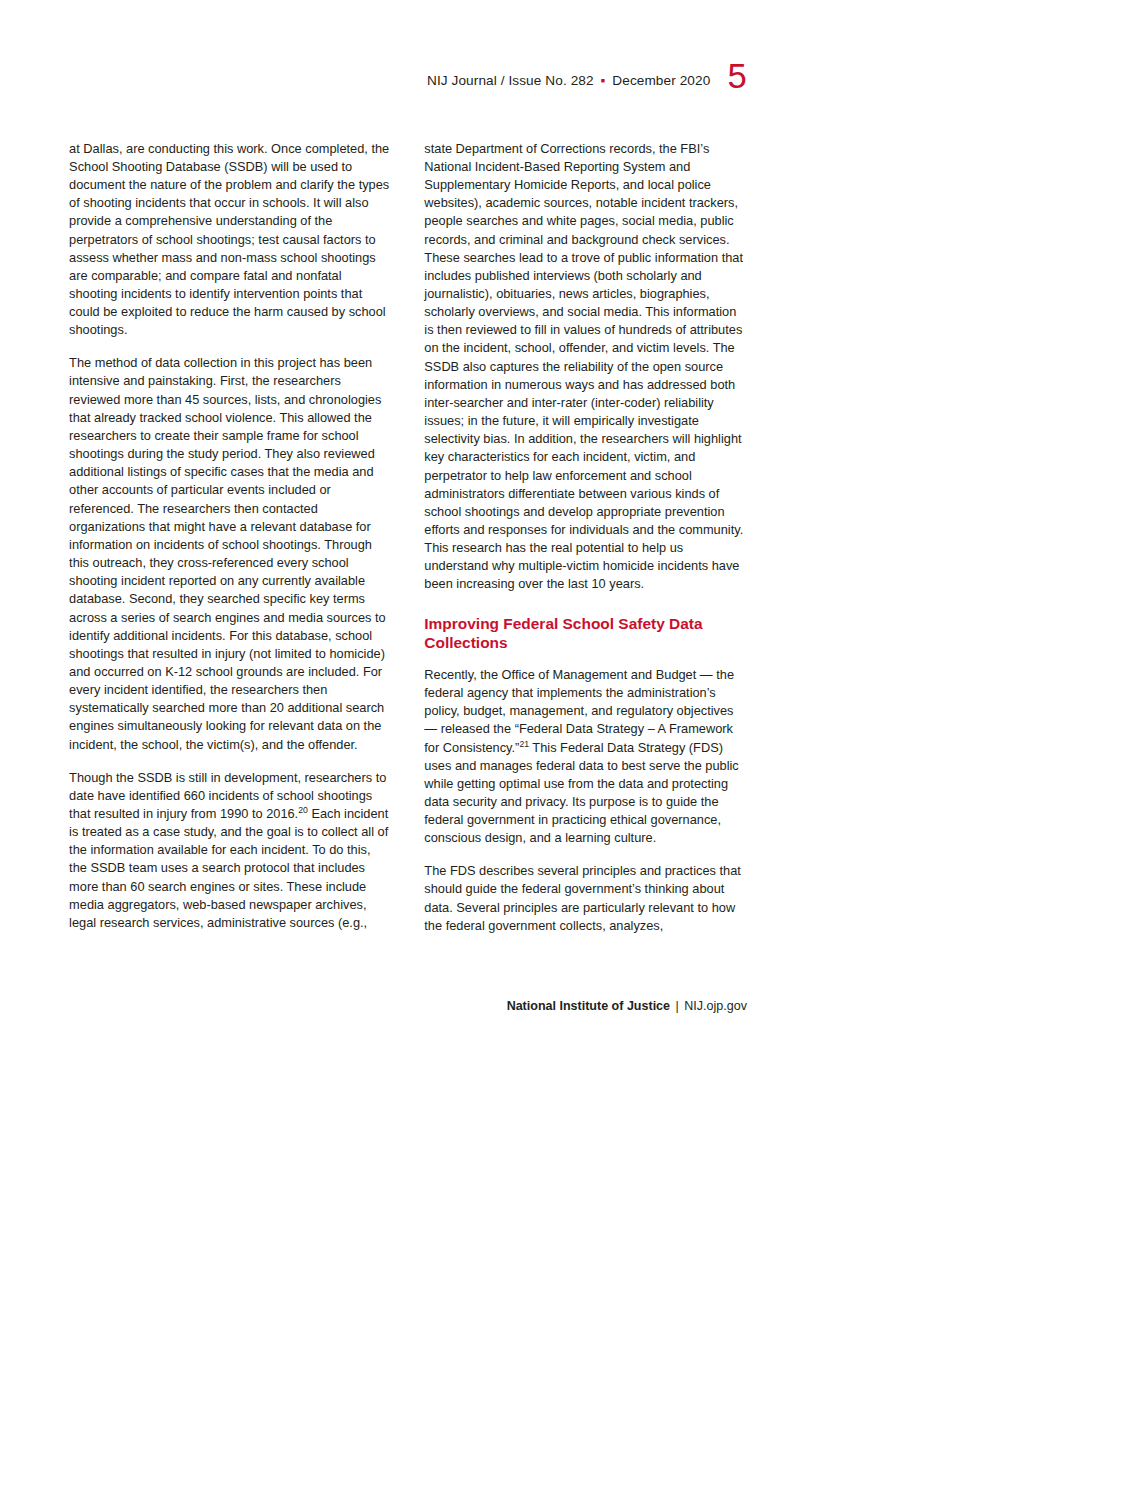NIJ Journal / Issue No. 282 ▪ December 2020
5
at Dallas, are conducting this work. Once completed, the School Shooting Database (SSDB) will be used to document the nature of the problem and clarify the types of shooting incidents that occur in schools. It will also provide a comprehensive understanding of the perpetrators of school shootings; test causal factors to assess whether mass and non-mass school shootings are comparable; and compare fatal and nonfatal shooting incidents to identify intervention points that could be exploited to reduce the harm caused by school shootings.
The method of data collection in this project has been intensive and painstaking. First, the researchers reviewed more than 45 sources, lists, and chronologies that already tracked school violence. This allowed the researchers to create their sample frame for school shootings during the study period. They also reviewed additional listings of specific cases that the media and other accounts of particular events included or referenced. The researchers then contacted organizations that might have a relevant database for information on incidents of school shootings. Through this outreach, they cross-referenced every school shooting incident reported on any currently available database. Second, they searched specific key terms across a series of search engines and media sources to identify additional incidents. For this database, school shootings that resulted in injury (not limited to homicide) and occurred on K-12 school grounds are included. For every incident identified, the researchers then systematically searched more than 20 additional search engines simultaneously looking for relevant data on the incident, the school, the victim(s), and the offender.
Though the SSDB is still in development, researchers to date have identified 660 incidents of school shootings that resulted in injury from 1990 to 2016.20 Each incident is treated as a case study, and the goal is to collect all of the information available for each incident. To do this, the SSDB team uses a search protocol that includes more than 60 search engines or sites. These include media aggregators, web-based newspaper archives, legal research services, administrative sources (e.g., state Department of Corrections records, the FBI’s National Incident-Based Reporting System and Supplementary Homicide Reports, and local police websites), academic sources, notable incident trackers, people searches and white pages, social media, public records, and criminal and background check services. These searches lead to a trove of public information that includes published interviews (both scholarly and journalistic), obituaries, news articles, biographies, scholarly overviews, and social media. This information is then reviewed to fill in values of hundreds of attributes on the incident, school, offender, and victim levels. The SSDB also captures the reliability of the open source information in numerous ways and has addressed both inter-searcher and inter-rater (inter-coder) reliability issues; in the future, it will empirically investigate selectivity bias. In addition, the researchers will highlight key characteristics for each incident, victim, and perpetrator to help law enforcement and school administrators differentiate between various kinds of school shootings and develop appropriate prevention efforts and responses for individuals and the community. This research has the real potential to help us understand why multiple-victim homicide incidents have been increasing over the last 10 years.
Improving Federal School Safety Data Collections
Recently, the Office of Management and Budget — the federal agency that implements the administration’s policy, budget, management, and regulatory objectives — released the “Federal Data Strategy – A Framework for Consistency.”21 This Federal Data Strategy (FDS) uses and manages federal data to best serve the public while getting optimal use from the data and protecting data security and privacy. Its purpose is to guide the federal government in practicing ethical governance, conscious design, and a learning culture.
The FDS describes several principles and practices that should guide the federal government’s thinking about data. Several principles are particularly relevant to how the federal government collects, analyzes,
National Institute of Justice | NIJ.ojp.gov